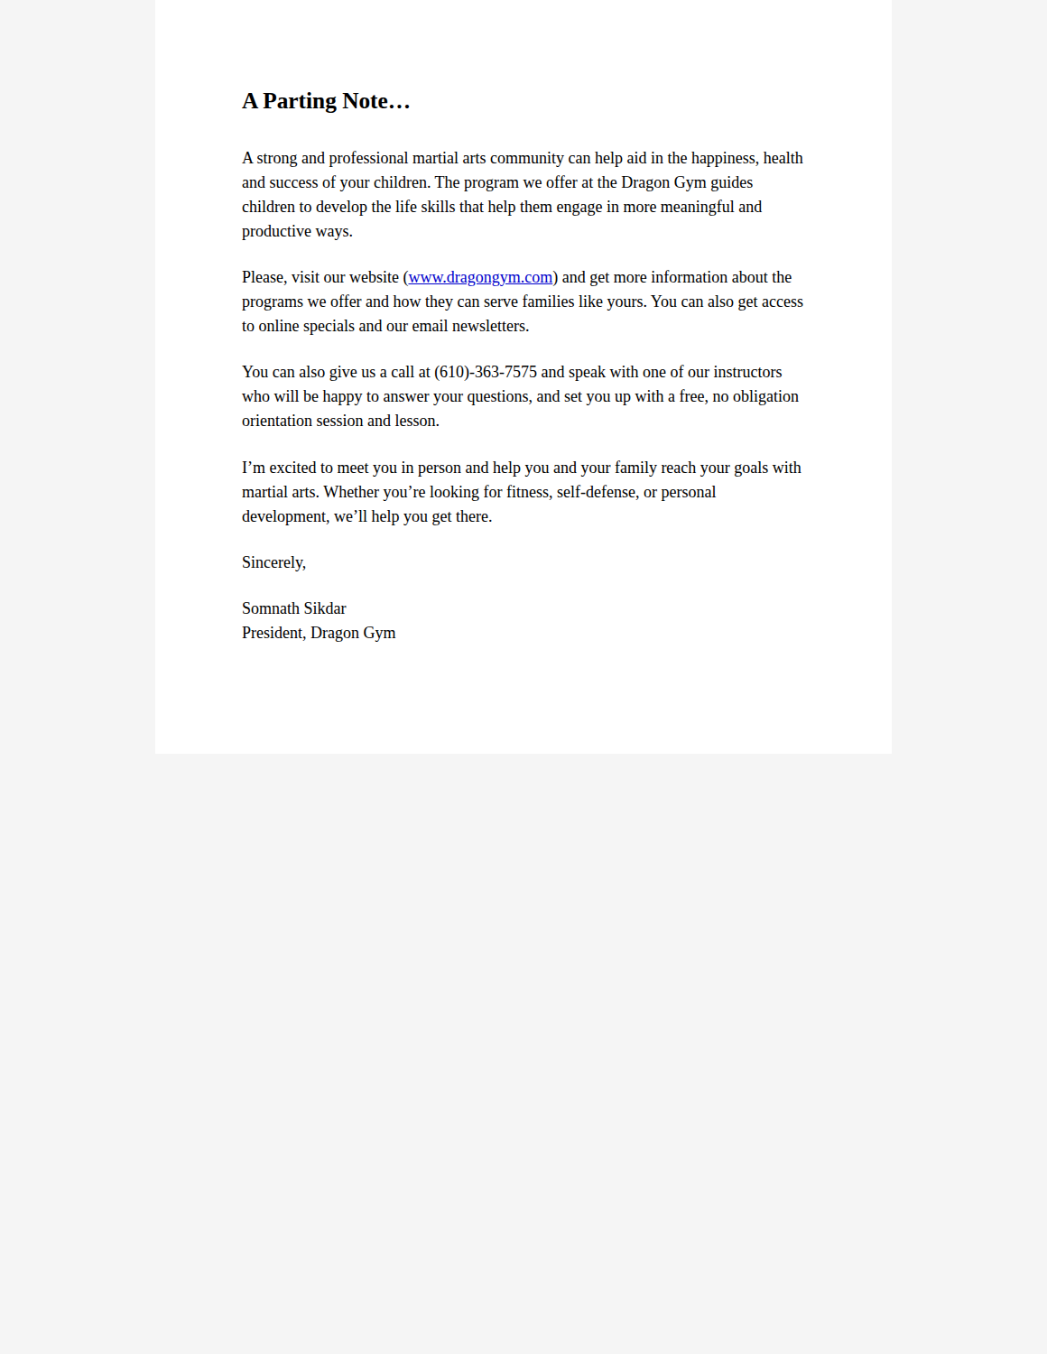A Parting Note…
A strong and professional martial arts community can help aid in the happiness, health and success of your children. The program we offer at the Dragon Gym guides children to develop the life skills that help them engage in more meaningful and productive ways.
Please, visit our website (www.dragongym.com) and get more information about the programs we offer and how they can serve families like yours. You can also get access to online specials and our email newsletters.
You can also give us a call at (610)-363-7575 and speak with one of our instructors who will be happy to answer your questions, and set you up with a free, no obligation orientation session and lesson.
I’m excited to meet you in person and help you and your family reach your goals with martial arts. Whether you’re looking for fitness, self-defense, or personal development, we’ll help you get there.
Sincerely,
Somnath Sikdar
President, Dragon Gym